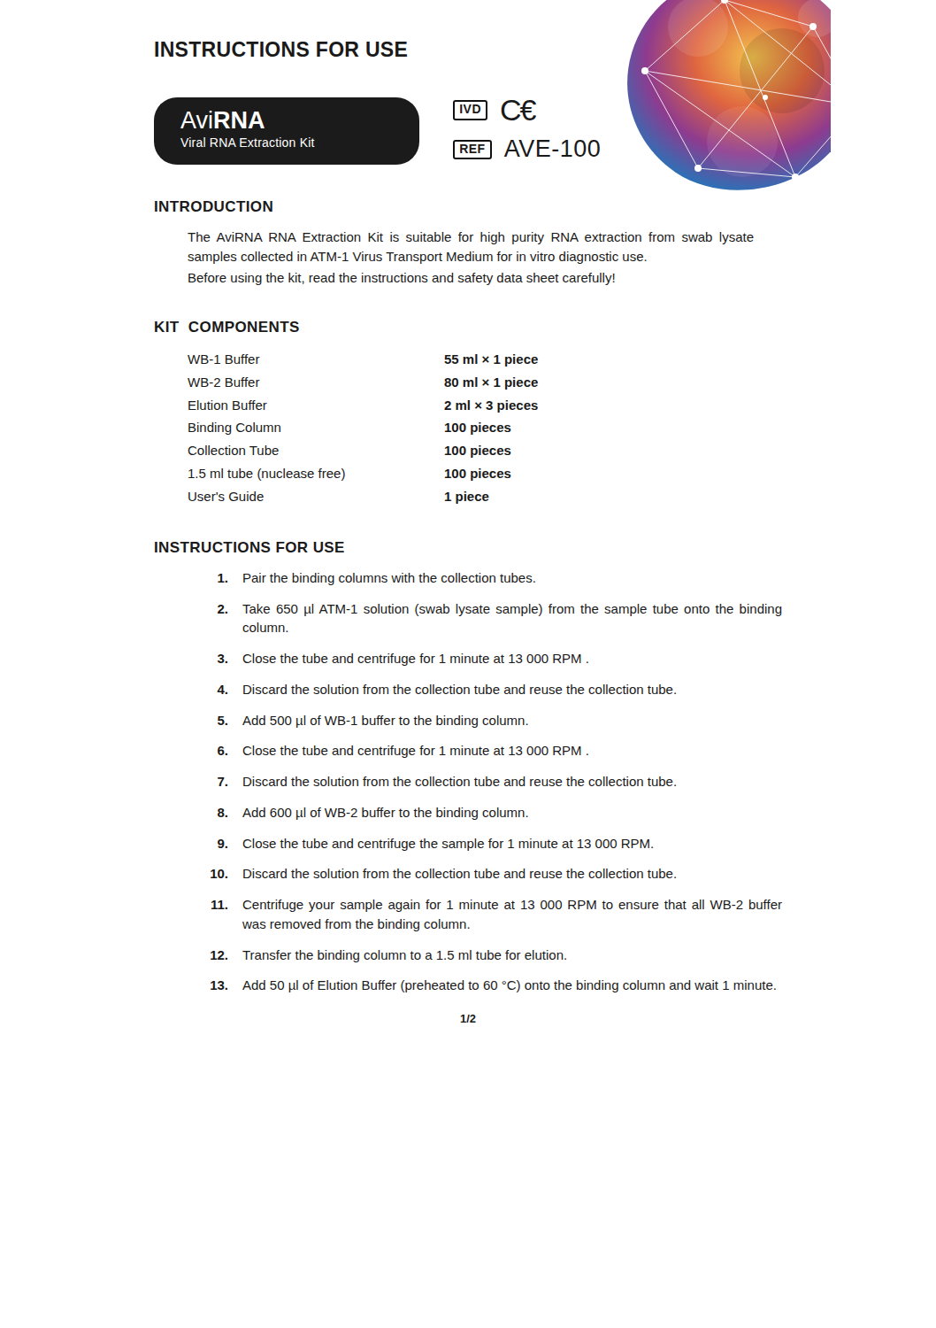INSTRUCTIONS FOR USE
AviRNA
Viral RNA Extraction Kit
IVD C€
REF AVE-100
INTRODUCTION
The AviRNA RNA Extraction Kit is suitable for high purity RNA extraction from swab lysate samples collected in ATM-1 Virus Transport Medium for in vitro diagnostic use.
Before using the kit, read the instructions and safety data sheet carefully!
KIT COMPONENTS
| WB-1 Buffer | 55 ml × 1 piece |
| WB-2 Buffer | 80 ml × 1 piece |
| Elution Buffer | 2 ml × 3 pieces |
| Binding Column | 100 pieces |
| Collection Tube | 100 pieces |
| 1.5 ml tube (nuclease free) | 100 pieces |
| User's Guide | 1 piece |
INSTRUCTIONS FOR USE
Pair the binding columns with the collection tubes.
Take 650 µl ATM-1 solution (swab lysate sample) from the sample tube onto the binding column.
Close the tube and centrifuge for 1 minute at 13 000 RPM .
Discard the solution from the collection tube and reuse the collection tube.
Add 500 µl of WB-1 buffer to the binding column.
Close the tube and centrifuge for 1 minute at 13 000 RPM .
Discard the solution from the collection tube and reuse the collection tube.
Add 600 µl of WB-2 buffer to the binding column.
Close the tube and centrifuge the sample for 1 minute at 13 000 RPM.
Discard the solution from the collection tube and reuse the collection tube.
Centrifuge your sample again for 1 minute at 13 000 RPM to ensure that all WB-2 buffer was removed from the binding column.
Transfer the binding column to a 1.5 ml tube for elution.
Add 50 µl of Elution Buffer (preheated to 60 °C) onto the binding column and wait 1 minute.
1/2